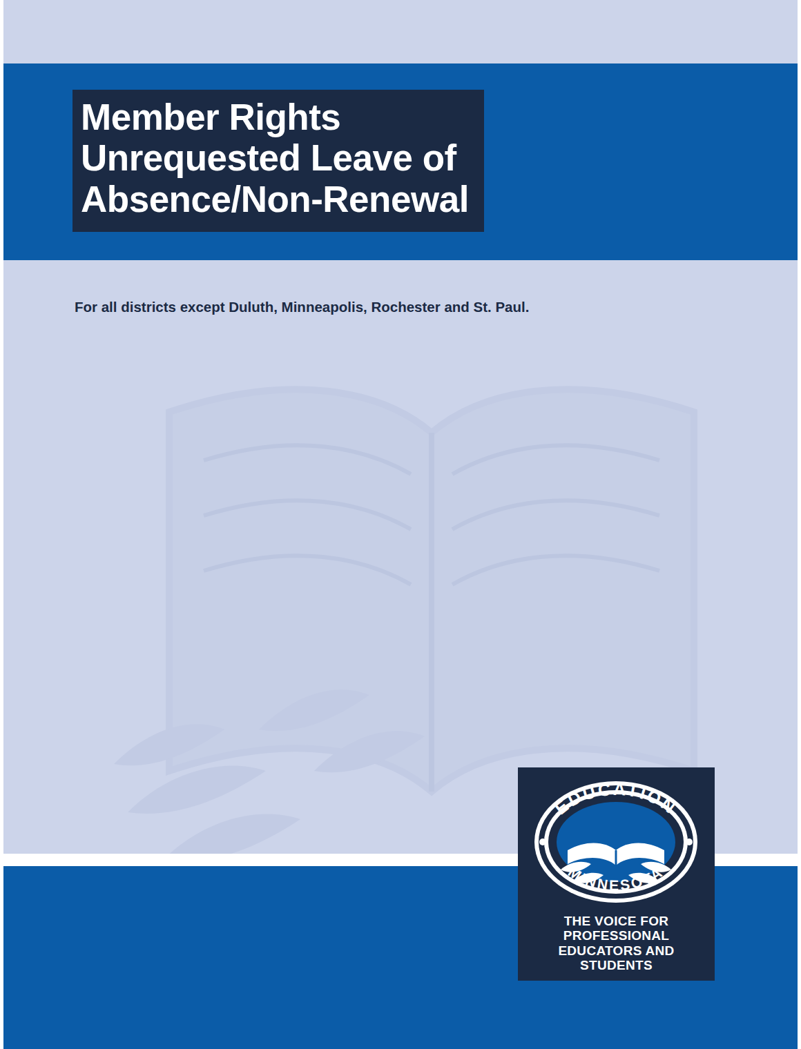Member Rights
Unrequested Leave of
Absence/Non-Renewal
For all districts except Duluth, Minneapolis, Rochester and St. Paul.
EDUCATION MINNESOTA
The Voice for Professional
Educators and Students